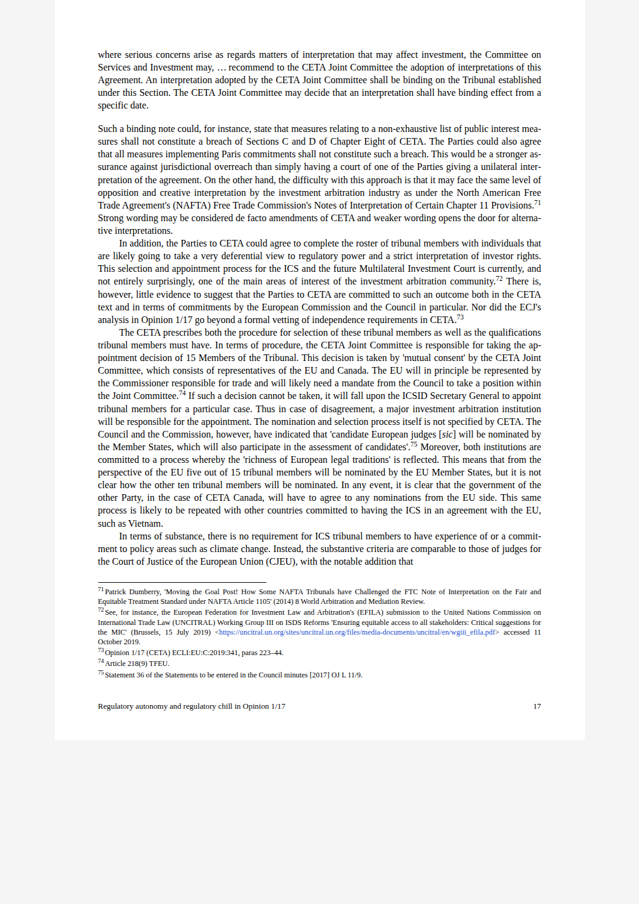where serious concerns arise as regards matters of interpretation that may affect investment, the Committee on Services and Investment may, … recommend to the CETA Joint Committee the adoption of interpretations of this Agreement. An interpretation adopted by the CETA Joint Committee shall be binding on the Tribunal established under this Section. The CETA Joint Committee may decide that an interpretation shall have binding effect from a specific date.
Such a binding note could, for instance, state that measures relating to a non-exhaustive list of public interest measures shall not constitute a breach of Sections C and D of Chapter Eight of CETA. The Parties could also agree that all measures implementing Paris commitments shall not constitute such a breach. This would be a stronger assurance against jurisdictional overreach than simply having a court of one of the Parties giving a unilateral interpretation of the agreement. On the other hand, the difficulty with this approach is that it may face the same level of opposition and creative interpretation by the investment arbitration industry as under the North American Free Trade Agreement's (NAFTA) Free Trade Commission's Notes of Interpretation of Certain Chapter 11 Provisions.71 Strong wording may be considered de facto amendments of CETA and weaker wording opens the door for alternative interpretations.
In addition, the Parties to CETA could agree to complete the roster of tribunal members with individuals that are likely going to take a very deferential view to regulatory power and a strict interpretation of investor rights. This selection and appointment process for the ICS and the future Multilateral Investment Court is currently, and not entirely surprisingly, one of the main areas of interest of the investment arbitration community.72 There is, however, little evidence to suggest that the Parties to CETA are committed to such an outcome both in the CETA text and in terms of commitments by the European Commission and the Council in particular. Nor did the ECJ's analysis in Opinion 1/17 go beyond a formal vetting of independence requirements in CETA.73
The CETA prescribes both the procedure for selection of these tribunal members as well as the qualifications tribunal members must have. In terms of procedure, the CETA Joint Committee is responsible for taking the appointment decision of 15 Members of the Tribunal. This decision is taken by 'mutual consent' by the CETA Joint Committee, which consists of representatives of the EU and Canada. The EU will in principle be represented by the Commissioner responsible for trade and will likely need a mandate from the Council to take a position within the Joint Committee.74 If such a decision cannot be taken, it will fall upon the ICSID Secretary General to appoint tribunal members for a particular case. Thus in case of disagreement, a major investment arbitration institution will be responsible for the appointment. The nomination and selection process itself is not specified by CETA. The Council and the Commission, however, have indicated that 'candidate European judges [sic] will be nominated by the Member States, which will also participate in the assessment of candidates'.75 Moreover, both institutions are committed to a process whereby the 'richness of European legal traditions' is reflected. This means that from the perspective of the EU five out of 15 tribunal members will be nominated by the EU Member States, but it is not clear how the other ten tribunal members will be nominated. In any event, it is clear that the government of the other Party, in the case of CETA Canada, will have to agree to any nominations from the EU side. This same process is likely to be repeated with other countries committed to having the ICS in an agreement with the EU, such as Vietnam.
In terms of substance, there is no requirement for ICS tribunal members to have experience of or a commitment to policy areas such as climate change. Instead, the substantive criteria are comparable to those of judges for the Court of Justice of the European Union (CJEU), with the notable addition that
71 Patrick Dumberry, 'Moving the Goal Post! How Some NAFTA Tribunals have Challenged the FTC Note of Interpretation on the Fair and Equitable Treatment Standard under NAFTA Article 1105' (2014) 8 World Arbitration and Mediation Review.
72 See, for instance, the European Federation for Investment Law and Arbitration's (EFILA) submission to the United Nations Commission on International Trade Law (UNCITRAL) Working Group III on ISDS Reforms 'Ensuring equitable access to all stakeholders: Critical suggestions for the MIC' (Brussels, 15 July 2019) <https://uncitral.un.org/sites/uncitral.un.org/files/media-documents/uncitral/en/wgiii_efila.pdf> accessed 11 October 2019.
73 Opinion 1/17 (CETA) ECLI:EU:C:2019:341, paras 223–44.
74 Article 218(9) TFEU.
75 Statement 36 of the Statements to be entered in the Council minutes [2017] OJ L 11/9.
Regulatory autonomy and regulatory chill in Opinion 1/17 17